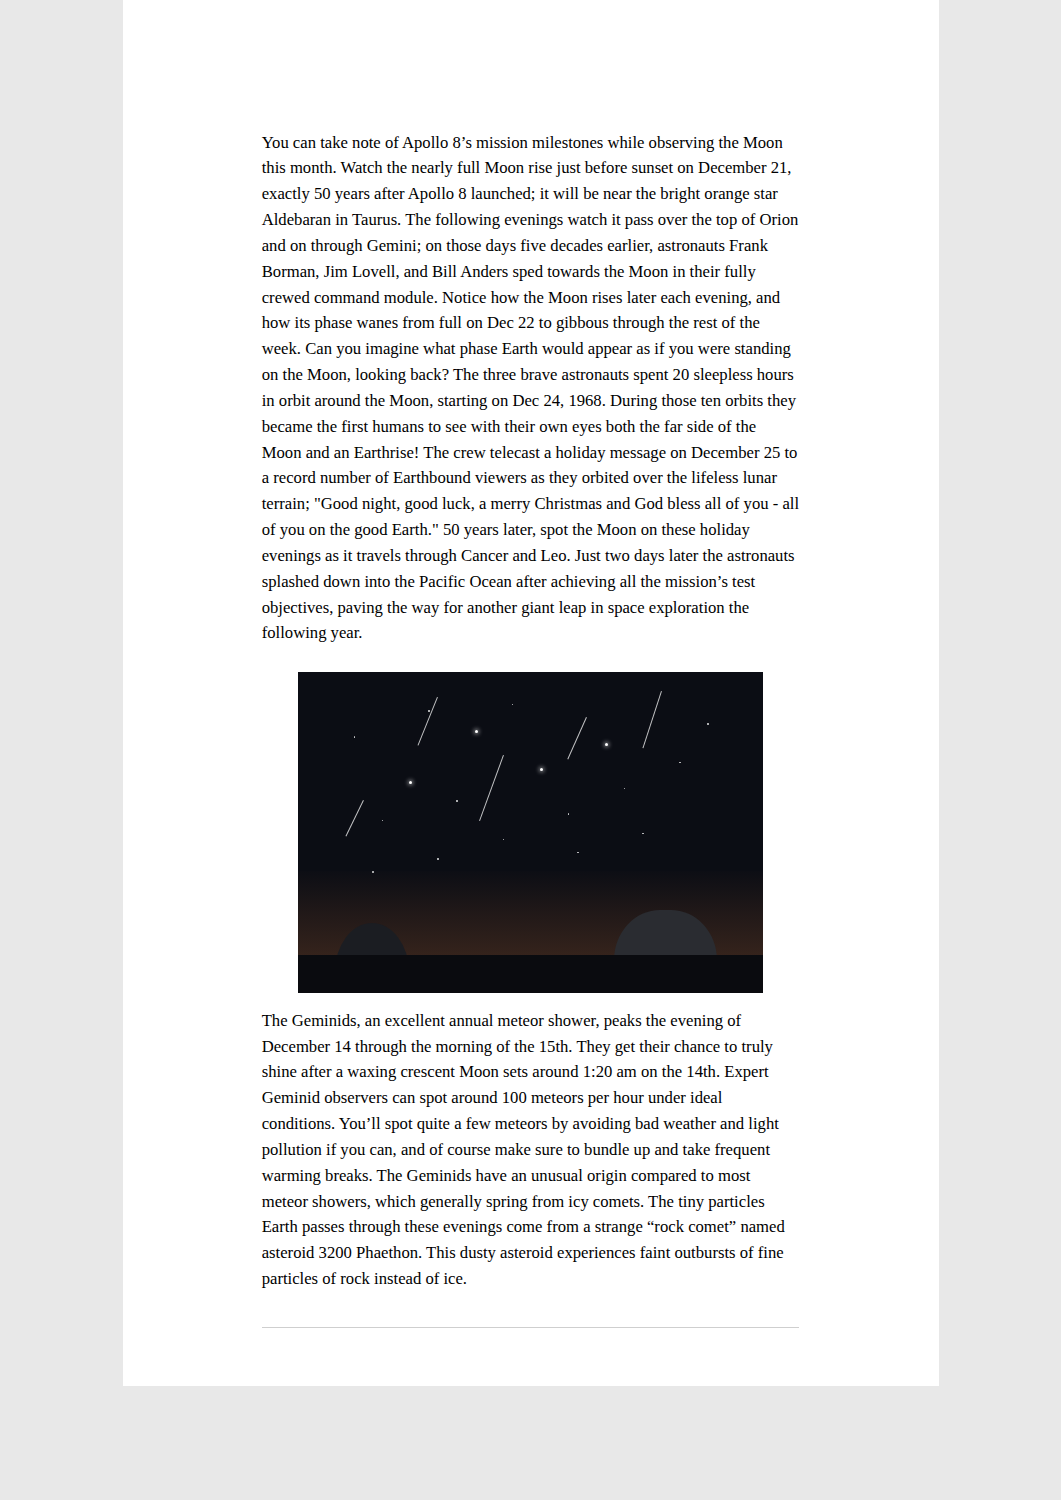You can take note of Apollo 8’s mission milestones while observing the Moon this month. Watch the nearly full Moon rise just before sunset on December 21, exactly 50 years after Apollo 8 launched; it will be near the bright orange star Aldebaran in Taurus. The following evenings watch it pass over the top of Orion and on through Gemini; on those days five decades earlier, astronauts Frank Borman, Jim Lovell, and Bill Anders sped towards the Moon in their fully crewed command module. Notice how the Moon rises later each evening, and how its phase wanes from full on Dec 22 to gibbous through the rest of the week. Can you imagine what phase Earth would appear as if you were standing on the Moon, looking back? The three brave astronauts spent 20 sleepless hours in orbit around the Moon, starting on Dec 24, 1968. During those ten orbits they became the first humans to see with their own eyes both the far side of the Moon and an Earthrise! The crew telecast a holiday message on December 25 to a record number of Earthbound viewers as they orbited over the lifeless lunar terrain; "Good night, good luck, a merry Christmas and God bless all of you - all of you on the good Earth." 50 years later, spot the Moon on these holiday evenings as it travels through Cancer and Leo. Just two days later the astronauts splashed down into the Pacific Ocean after achieving all the mission’s test objectives, paving the way for another giant leap in space exploration the following year.
The Geminids, an excellent annual meteor shower, peaks the evening of December 14 through the morning of the 15th. They get their chance to truly shine after a waxing crescent Moon sets around 1:20 am on the 14th. Expert Geminid observers can spot around 100 meteors per hour under ideal conditions. You’ll spot quite a few meteors by avoiding bad weather and light pollution if you can, and of course make sure to bundle up and take frequent warming breaks. The Geminids have an unusual origin compared to most meteor showers, which generally spring from icy comets. The tiny particles Earth passes through these evenings come from a strange “rock comet” named asteroid 3200 Phaethon. This dusty asteroid experiences faint outbursts of fine particles of rock instead of ice.